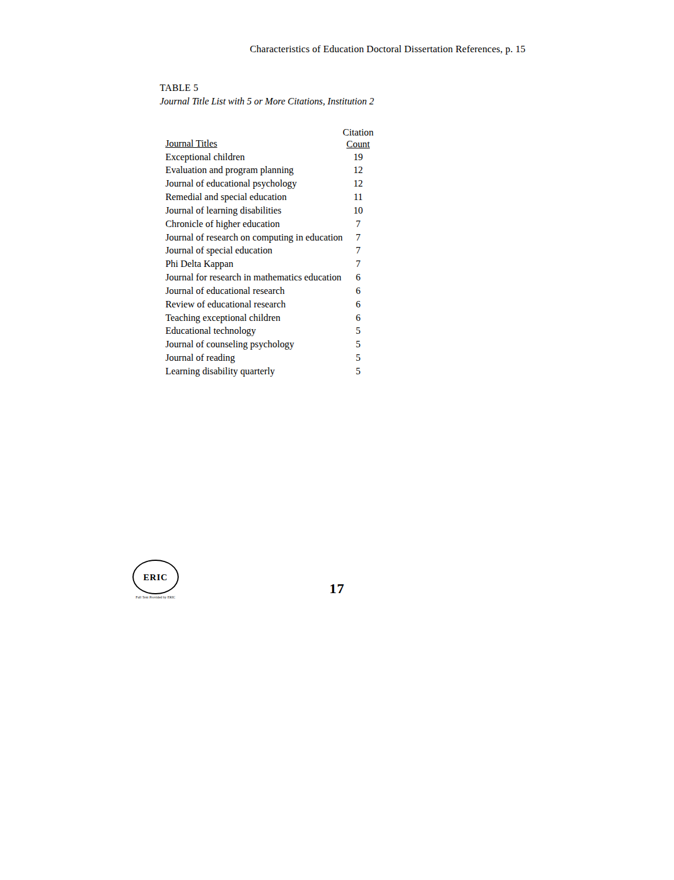Characteristics of Education Doctoral Dissertation References, p. 15
TABLE 5
Journal Title List with 5 or More Citations, Institution 2
| Journal Titles | Citation Count |
| --- | --- |
| Exceptional children | 19 |
| Evaluation and program planning | 12 |
| Journal of educational psychology | 12 |
| Remedial and special education | 11 |
| Journal of learning disabilities | 10 |
| Chronicle of higher education | 7 |
| Journal of research on computing in education | 7 |
| Journal of special education | 7 |
| Phi Delta Kappan | 7 |
| Journal for research in mathematics education | 6 |
| Journal of educational research | 6 |
| Review of educational research | 6 |
| Teaching exceptional children | 6 |
| Educational technology | 5 |
| Journal of counseling psychology | 5 |
| Journal of reading | 5 |
| Learning disability quarterly | 5 |
ERIC
Full Text Provided by ERIC
17